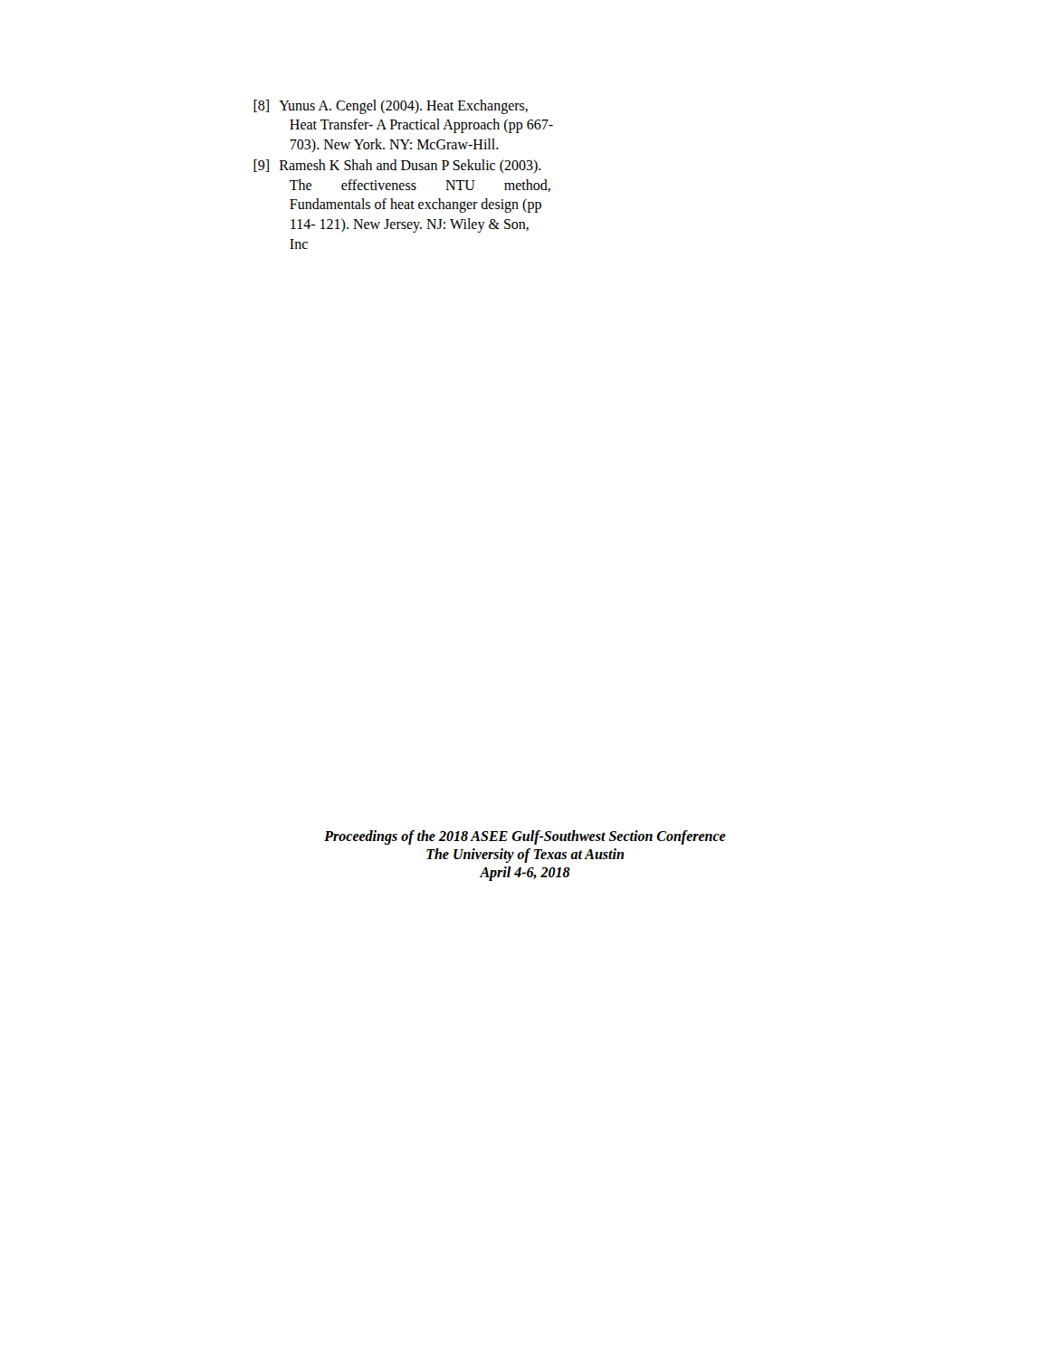[8]
Yunus A. Cengel (2004). Heat Exchangers,
Heat Transfer- A Practical Approach (pp 667-
703). New York. NY: McGraw-Hill.
[9]
Ramesh K Shah and Dusan P Sekulic (2003).
The effectiveness NTU method,
Fundamentals of heat exchanger design (pp
114- 121). New Jersey. NJ: Wiley & Son,
Inc
Proceedings of the 2018 ASEE Gulf-Southwest Section Conference
The University of Texas at Austin
April 4-6, 2018